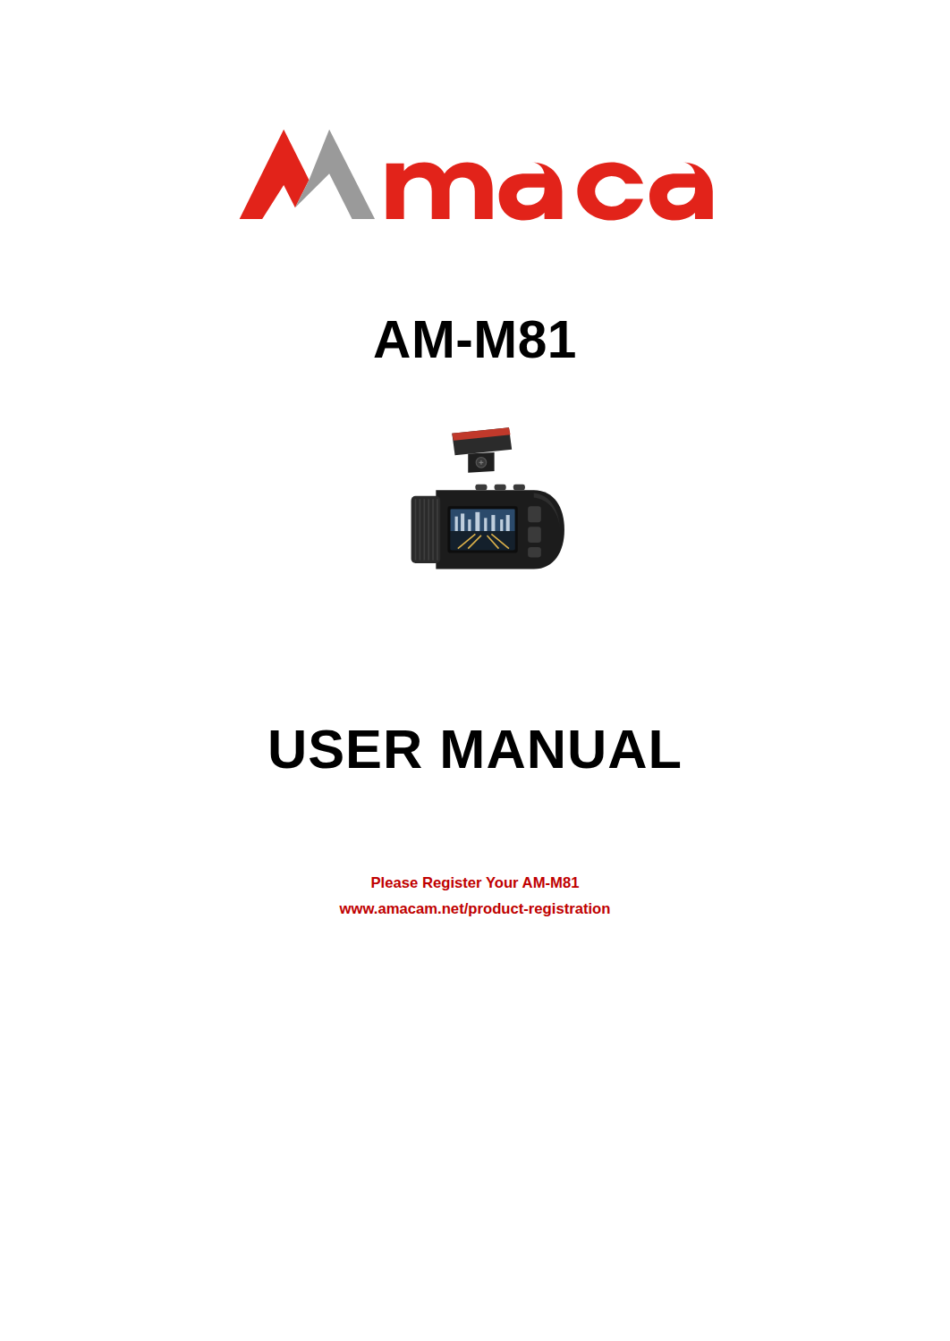AM-M81
USER MANUAL
Please Register Your AM-M81
www.amacam.net/product-registration